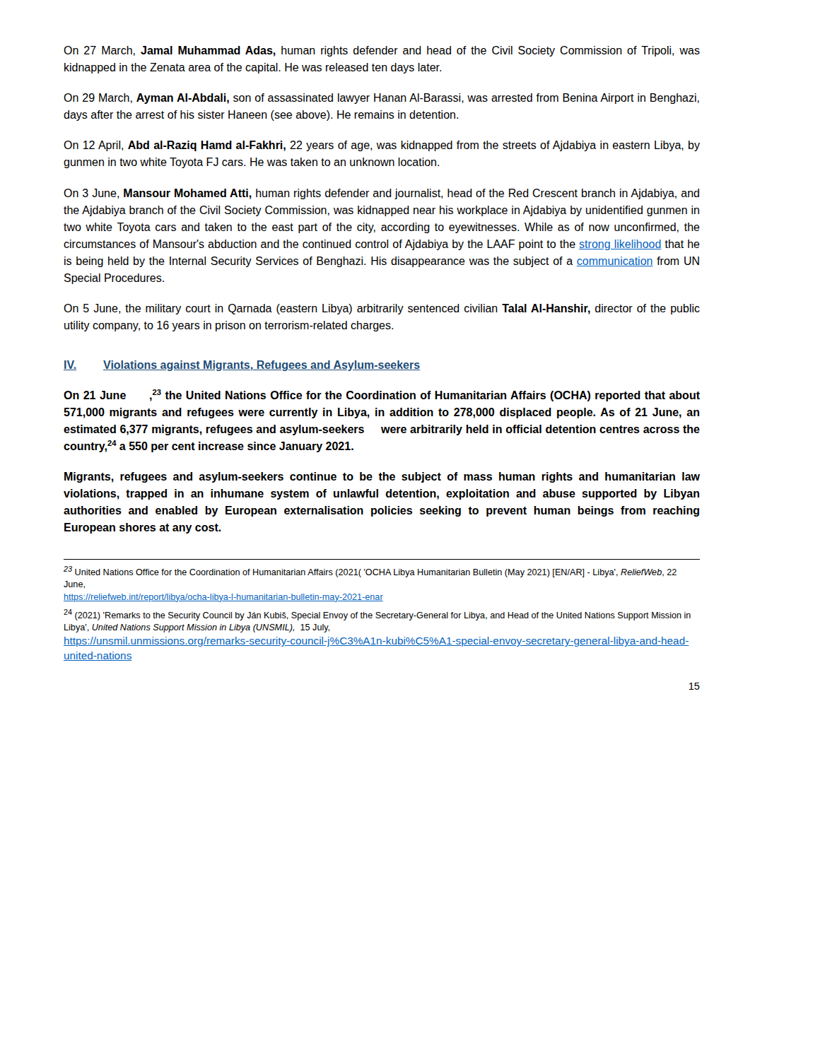On 27 March, Jamal Muhammad Adas, human rights defender and head of the Civil Society Commission of Tripoli, was kidnapped in the Zenata area of the capital. He was released ten days later.
On 29 March, Ayman Al-Abdali, son of assassinated lawyer Hanan Al-Barassi, was arrested from Benina Airport in Benghazi, days after the arrest of his sister Haneen (see above). He remains in detention.
On 12 April, Abd al-Raziq Hamd al-Fakhri, 22 years of age, was kidnapped from the streets of Ajdabiya in eastern Libya, by gunmen in two white Toyota FJ cars. He was taken to an unknown location.
On 3 June, Mansour Mohamed Atti, human rights defender and journalist, head of the Red Crescent branch in Ajdabiya, and the Ajdabiya branch of the Civil Society Commission, was kidnapped near his workplace in Ajdabiya by unidentified gunmen in two white Toyota cars and taken to the east part of the city, according to eyewitnesses. While as of now unconfirmed, the circumstances of Mansour's abduction and the continued control of Ajdabiya by the LAAF point to the strong likelihood that he is being held by the Internal Security Services of Benghazi. His disappearance was the subject of a communication from UN Special Procedures.
On 5 June, the military court in Qarnada (eastern Libya) arbitrarily sentenced civilian Talal Al-Hanshir, director of the public utility company, to 16 years in prison on terrorism-related charges.
IV. Violations against Migrants, Refugees and Asylum-seekers
On 21 June ,23 the United Nations Office for the Coordination of Humanitarian Affairs (OCHA) reported that about 571,000 migrants and refugees were currently in Libya, in addition to 278,000 displaced people. As of 21 June, an estimated 6,377 migrants, refugees and asylum-seekers were arbitrarily held in official detention centres across the country,24 a 550 per cent increase since January 2021.
Migrants, refugees and asylum-seekers continue to be the subject of mass human rights and humanitarian law violations, trapped in an inhumane system of unlawful detention, exploitation and abuse supported by Libyan authorities and enabled by European externalisation policies seeking to prevent human beings from reaching European shores at any cost.
23 United Nations Office for the Coordination of Humanitarian Affairs (2021( 'OCHA Libya Humanitarian Bulletin (May 2021) [EN/AR] - Libya', ReliefWeb, 22 June,
https://reliefweb.int/report/libya/ocha-libya-l-humanitarian-bulletin-may-2021-enar
24 (2021) 'Remarks to the Security Council by Ján Kubiš, Special Envoy of the Secretary-General for Libya, and Head of the United Nations Support Mission in Libya', United Nations Support Mission in Libya (UNSMIL), 15 July,
https://unsmil.unmissions.org/remarks-security-council-j%C3%A1n-kubi%C5%A1-special-envoy-secretary-general-libya-and-head-united-nations
15